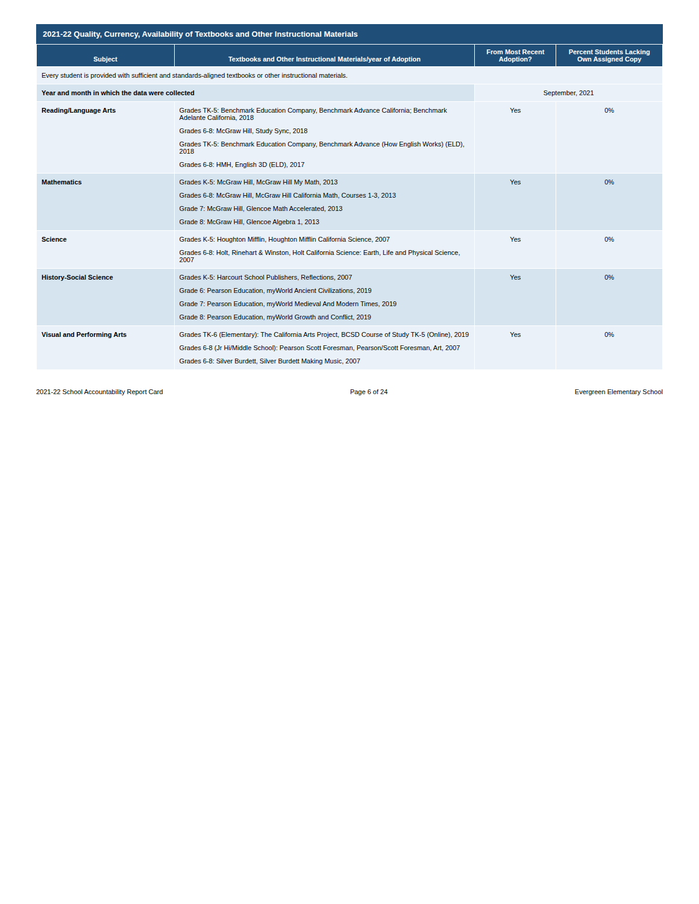2021-22 Quality, Currency, Availability of Textbooks and Other Instructional Materials
| Every student is provided with sufficient and standards-aligned textbooks or other instructional materials. |
| Year and month in which the data were collected | September, 2021 |
| Subject | Textbooks and Other Instructional Materials/year of Adoption | From Most Recent Adoption? | Percent Students Lacking Own Assigned Copy |
| Reading/Language Arts | Grades TK-5: Benchmark Education Company, Benchmark Advance California; Benchmark Adelante California, 2018 Grades 6-8: McGraw Hill, Study Sync, 2018 Grades TK-5: Benchmark Education Company, Benchmark Advance (How English Works) (ELD), 2018 Grades 6-8: HMH, English 3D (ELD), 2017 | Yes | 0% |
| Mathematics | Grades K-5: McGraw Hill, McGraw Hill My Math, 2013 Grades 6-8: McGraw Hill, McGraw Hill California Math, Courses 1-3, 2013 Grade 7: McGraw Hill, Glencoe Math Accelerated, 2013 Grade 8: McGraw Hill, Glencoe Algebra 1, 2013 | Yes | 0% |
| Science | Grades K-5: Houghton Mifflin, Houghton Mifflin California Science, 2007 Grades 6-8: Holt, Rinehart & Winston, Holt California Science: Earth, Life and Physical Science, 2007 | Yes | 0% |
| History-Social Science | Grades K-5: Harcourt School Publishers, Reflections, 2007 Grade 6: Pearson Education, myWorld Ancient Civilizations, 2019 Grade 7: Pearson Education, myWorld Medieval And Modern Times, 2019 Grade 8: Pearson Education, myWorld Growth and Conflict, 2019 | Yes | 0% |
| Visual and Performing Arts | Grades TK-6 (Elementary): The California Arts Project, BCSD Course of Study TK-5 (Online), 2019 Grades 6-8 (Jr Hi/Middle School): Pearson Scott Foresman, Pearson/Scott Foresman, Art, 2007 Grades 6-8: Silver Burdett, Silver Burdett Making Music, 2007 | Yes | 0% |
2021-22 School Accountability Report Card Page 6 of 24 Evergreen Elementary School